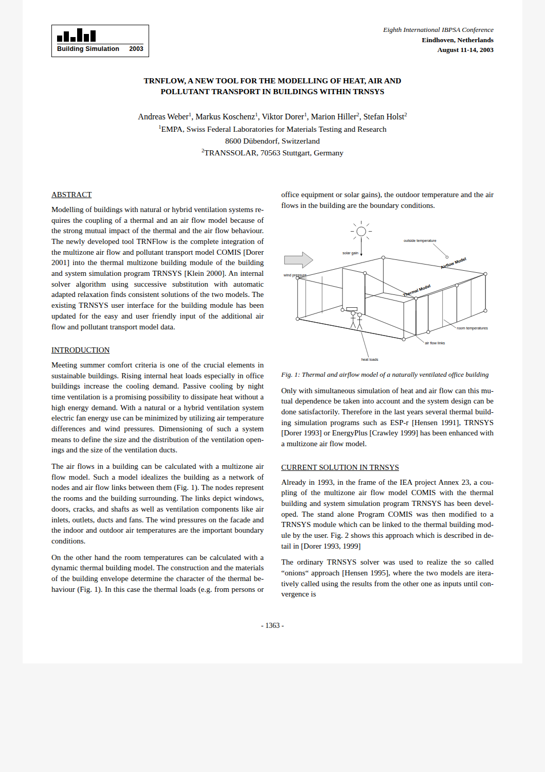Building Simulation 2003
Eighth International IBPSA Conference
Eindhoven, Netherlands
August 11-14, 2003
TRNFLOW, A NEW TOOL FOR THE MODELLING OF HEAT, AIR AND
POLLUTANT TRANSPORT IN BUILDINGS WITHIN TRNSYS
Andreas Weber1, Markus Koschenz1, Viktor Dorer1, Marion Hiller2, Stefan Holst2
1EMPA, Swiss Federal Laboratories for Materials Testing and Research
8600 Dübendorf, Switzerland
2TRANSSOLAR, 70563 Stuttgart, Germany
Abstract
Modelling of buildings with natural or hybrid ventilation systems requires the coupling of a thermal and an air flow model because of the strong mutual impact of the thermal and the air flow behaviour. The newly developed tool TRNFlow is the complete integration of the multizone air flow and pollutant transport model COMIS [Dorer 2001] into the thermal multizone building module of the building and system simulation program TRNSYS [Klein 2000]. An internal solver algorithm using successive substitution with automatic adapted relaxation finds consistent solutions of the two models. The existing TRNSYS user interface for the building module has been updated for the easy and user friendly input of the additional air flow and pollutant transport model data.
Introduction
Meeting summer comfort criteria is one of the crucial elements in sustainable buildings. Rising internal heat loads especially in office buildings increase the cooling demand. Passive cooling by night time ventilation is a promising possibility to dissipate heat without a high energy demand. With a natural or a hybrid ventilation system electric fan energy use can be minimized by utilizing air temperature differences and wind pressures. Dimensioning of such a system means to define the size and the distribution of the ventilation openings and the size of the ventilation ducts.
The air flows in a building can be calculated with a multizone air flow model. Such a model idealizes the building as a network of nodes and air flow links between them (Fig. 1). The nodes represent the rooms and the building surrounding. The links depict windows, doors, cracks, and shafts as well as ventilation components like air inlets, outlets, ducts and fans. The wind pressures on the facade and the indoor and outdoor air temperatures are the important boundary conditions.
On the other hand the room temperatures can be calculated with a dynamic thermal building model. The construction and the materials of the building envelope determine the character of the thermal behaviour (Fig. 1). In this case the thermal loads (e.g. from persons or office equipment or solar gains), the outdoor temperature and the air flows in the building are the boundary conditions.
outside temperature solar gain wind pressure room temperatures air flow links heat loads Airflow Model Thermal Model
Fig. 1: Thermal and airflow model of a naturally ventilated office building
Only with simultaneous simulation of heat and air flow can this mutual dependence be taken into account and the system design can be done satisfactorily. Therefore in the last years several thermal building simulation programs such as ESP-r [Hensen 1991], TRNSYS [Dorer 1993] or EnergyPlus [Crawley 1999] has been enhanced with a multizone air flow model.
Current solution in TRNSYS
Already in 1993, in the frame of the IEA project Annex 23, a coupling of the multizone air flow model COMIS with the thermal building and system simulation program TRNSYS has been developed. The stand alone Program COMIS was then modified to a TRNSYS module which can be linked to the thermal building module by the user. Fig. 2 shows this approach which is described in detail in [Dorer 1993, 1999]
The ordinary TRNSYS solver was used to realize the so called “onions“ approach [Hensen 1995], where the two models are iteratively called using the results from the other one as inputs until convergence is
- 1363 -